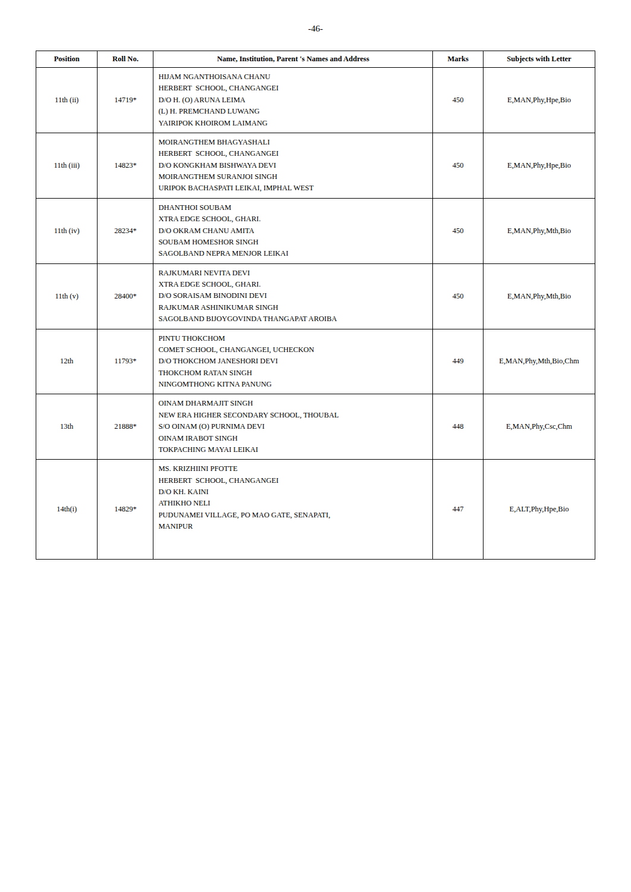-46-
| Position | Roll No. | Name, Institution, Parent 's Names and Address | Marks | Subjects with Letter |
| --- | --- | --- | --- | --- |
| 11th (ii) | 14719* | HIJAM NGANTHOISANA CHANU HERBERT SCHOOL, CHANGANGEI D/O H. (O) ARUNA LEIMA (L) H. PREMCHAND LUWANG YAIRIPOK KHOIROM LAIMANG | 450 | E,MAN,Phy,Hpe,Bio |
| 11th (iii) | 14823* | MOIRANGTHEM BHAGYASHALI HERBERT SCHOOL, CHANGANGEI D/O KONGKHAM BISHWAYA DEVI MOIRANGTHEM SURANJOI SINGH URIPOK BACHASPATI LEIKAI, IMPHAL WEST | 450 | E,MAN,Phy,Hpe,Bio |
| 11th (iv) | 28234* | DHANTHOI SOUBAM XTRA EDGE SCHOOL, GHARI. D/O OKRAM CHANU AMITA SOUBAM HOMESHOR SINGH SAGOLBAND NEPRA MENJOR LEIKAI | 450 | E,MAN,Phy,Mth,Bio |
| 11th (v) | 28400* | RAJKUMARI NEVITA DEVI XTRA EDGE SCHOOL, GHARI. D/O SORAISAM BINODINI DEVI RAJKUMAR ASHINIKUMAR SINGH SAGOLBAND BIJOYGOVINDA THANGAPAT AROIBA | 450 | E,MAN,Phy,Mth,Bio |
| 12th | 11793* | PINTU THOKCHOM COMET SCHOOL, CHANGANGEI, UCHECKON D/O THOKCHOM JANESHORI DEVI THOKCHOM RATAN SINGH NINGOMTHONG KITNA PANUNG | 449 | E,MAN,Phy,Mth,Bio,Chm |
| 13th | 21888* | OINAM DHARMAJIT SINGH NEW ERA HIGHER SECONDARY SCHOOL, THOUBAL S/O OINAM (O) PURNIMA DEVI OINAM IRABOT SINGH TOKPACHING MAYAI LEIKAI | 448 | E,MAN,Phy,Csc,Chm |
| 14th(i) | 14829* | MS. KRIZHIINI PFOTTE HERBERT SCHOOL, CHANGANGEI D/O KH. KAINI ATHIKHO NELI PUDUNAMEI VILLAGE, PO MAO GATE, SENAPATI, MANIPUR | 447 | E,ALT,Phy,Hpe,Bio |